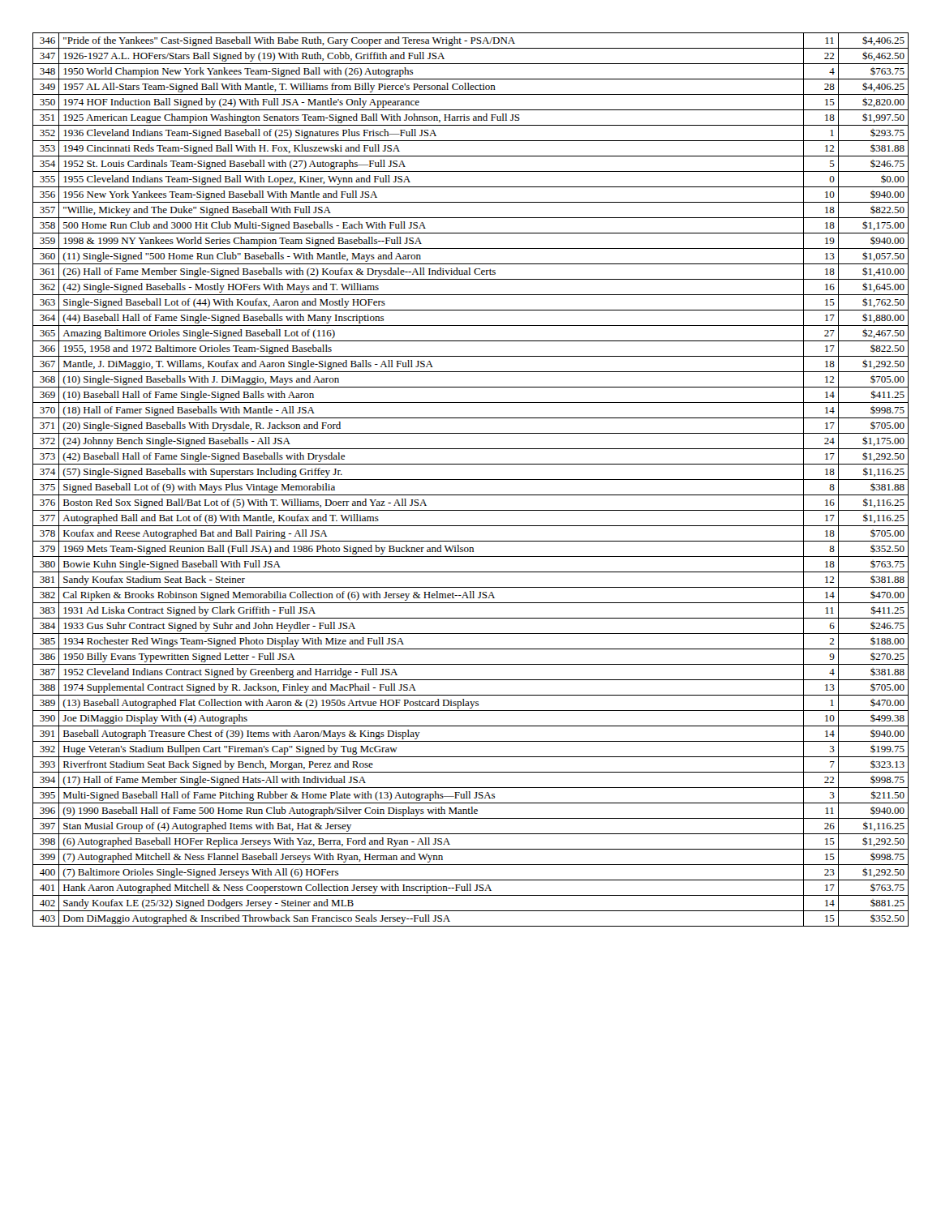| 346 | "Pride of the Yankees" Cast-Signed Baseball With Babe Ruth, Gary Cooper and Teresa Wright - PSA/DNA | 11 | $4,406.25 |
| 347 | 1926-1927 A.L. HOFers/Stars Ball Signed by (19) With Ruth, Cobb, Griffith and Full JSA | 22 | $6,462.50 |
| 348 | 1950 World Champion New York Yankees Team-Signed Ball with (26) Autographs | 4 | $763.75 |
| 349 | 1957 AL All-Stars Team-Signed Ball With Mantle, T. Williams from Billy Pierce's Personal Collection | 28 | $4,406.25 |
| 350 | 1974 HOF Induction Ball Signed by (24) With Full JSA - Mantle's Only Appearance | 15 | $2,820.00 |
| 351 | 1925 American League Champion Washington Senators Team-Signed Ball With Johnson, Harris and Full JS | 18 | $1,997.50 |
| 352 | 1936 Cleveland Indians Team-Signed Baseball of (25) Signatures Plus Frisch—Full JSA | 1 | $293.75 |
| 353 | 1949 Cincinnati Reds Team-Signed Ball With H. Fox, Kluszewski and Full JSA | 12 | $381.88 |
| 354 | 1952 St. Louis Cardinals Team-Signed Baseball with (27) Autographs—Full JSA | 5 | $246.75 |
| 355 | 1955 Cleveland Indians Team-Signed Ball With Lopez, Kiner, Wynn and Full JSA | 0 | $0.00 |
| 356 | 1956 New York Yankees Team-Signed Baseball With Mantle and Full JSA | 10 | $940.00 |
| 357 | "Willie, Mickey and The Duke" Signed Baseball With Full JSA | 18 | $822.50 |
| 358 | 500 Home Run Club and 3000 Hit Club Multi-Signed Baseballs - Each With Full JSA | 18 | $1,175.00 |
| 359 | 1998 & 1999 NY Yankees World Series Champion Team Signed Baseballs--Full JSA | 19 | $940.00 |
| 360 | (11) Single-Signed "500 Home Run Club" Baseballs - With Mantle, Mays and Aaron | 13 | $1,057.50 |
| 361 | (26) Hall of Fame Member Single-Signed Baseballs with (2) Koufax & Drysdale--All Individual Certs | 18 | $1,410.00 |
| 362 | (42) Single-Signed Baseballs - Mostly HOFers With Mays and T. Williams | 16 | $1,645.00 |
| 363 | Single-Signed Baseball Lot of (44) With Koufax, Aaron and Mostly HOFers | 15 | $1,762.50 |
| 364 | (44) Baseball Hall of Fame Single-Signed Baseballs with Many Inscriptions | 17 | $1,880.00 |
| 365 | Amazing Baltimore Orioles Single-Signed Baseball Lot of (116) | 27 | $2,467.50 |
| 366 | 1955, 1958 and 1972 Baltimore Orioles Team-Signed Baseballs | 17 | $822.50 |
| 367 | Mantle, J. DiMaggio, T. Willams, Koufax and Aaron Single-Signed Balls - All Full JSA | 18 | $1,292.50 |
| 368 | (10) Single-Signed Baseballs With J. DiMaggio, Mays and Aaron | 12 | $705.00 |
| 369 | (10) Baseball Hall of Fame Single-Signed Balls with Aaron | 14 | $411.25 |
| 370 | (18) Hall of Famer Signed Baseballs With Mantle - All JSA | 14 | $998.75 |
| 371 | (20) Single-Signed Baseballs With Drysdale, R. Jackson and Ford | 17 | $705.00 |
| 372 | (24) Johnny Bench Single-Signed Baseballs - All JSA | 24 | $1,175.00 |
| 373 | (42) Baseball Hall of Fame Single-Signed Baseballs with Drysdale | 17 | $1,292.50 |
| 374 | (57) Single-Signed Baseballs with Superstars Including Griffey Jr. | 18 | $1,116.25 |
| 375 | Signed Baseball Lot of (9) with Mays Plus Vintage Memorabilia | 8 | $381.88 |
| 376 | Boston Red Sox Signed Ball/Bat Lot of (5) With T. Williams, Doerr and Yaz - All JSA | 16 | $1,116.25 |
| 377 | Autographed Ball and Bat Lot of (8) With Mantle, Koufax and T. Williams | 17 | $1,116.25 |
| 378 | Koufax and Reese Autographed Bat and Ball Pairing - All JSA | 18 | $705.00 |
| 379 | 1969 Mets Team-Signed Reunion Ball (Full JSA) and 1986 Photo Signed by Buckner and Wilson | 8 | $352.50 |
| 380 | Bowie Kuhn Single-Signed Baseball With Full JSA | 18 | $763.75 |
| 381 | Sandy Koufax Stadium Seat Back - Steiner | 12 | $381.88 |
| 382 | Cal Ripken & Brooks Robinson Signed Memorabilia Collection of (6) with Jersey & Helmet--All JSA | 14 | $470.00 |
| 383 | 1931 Ad Liska Contract Signed by Clark Griffith - Full JSA | 11 | $411.25 |
| 384 | 1933 Gus Suhr Contract Signed by Suhr and John Heydler - Full JSA | 6 | $246.75 |
| 385 | 1934 Rochester Red Wings Team-Signed Photo Display With Mize and Full JSA | 2 | $188.00 |
| 386 | 1950 Billy Evans Typewritten Signed Letter - Full JSA | 9 | $270.25 |
| 387 | 1952 Cleveland Indians Contract Signed by Greenberg and Harridge - Full JSA | 4 | $381.88 |
| 388 | 1974 Supplemental Contract Signed by R. Jackson, Finley and MacPhail - Full JSA | 13 | $705.00 |
| 389 | (13) Baseball Autographed Flat Collection with Aaron & (2) 1950s Artvue HOF Postcard Displays | 1 | $470.00 |
| 390 | Joe DiMaggio Display With (4) Autographs | 10 | $499.38 |
| 391 | Baseball Autograph Treasure Chest of (39) Items with Aaron/Mays & Kings Display | 14 | $940.00 |
| 392 | Huge Veteran's Stadium Bullpen Cart "Fireman's Cap" Signed by Tug McGraw | 3 | $199.75 |
| 393 | Riverfront Stadium Seat Back Signed by Bench, Morgan, Perez and Rose | 7 | $323.13 |
| 394 | (17) Hall of Fame Member Single-Signed Hats-All with Individual JSA | 22 | $998.75 |
| 395 | Multi-Signed Baseball Hall of Fame Pitching Rubber & Home Plate with (13) Autographs—Full JSAs | 3 | $211.50 |
| 396 | (9) 1990 Baseball Hall of Fame 500 Home Run Club Autograph/Silver Coin Displays with Mantle | 11 | $940.00 |
| 397 | Stan Musial Group of (4) Autographed Items with Bat, Hat & Jersey | 26 | $1,116.25 |
| 398 | (6) Autographed Baseball HOFer Replica Jerseys With Yaz, Berra, Ford and Ryan - All JSA | 15 | $1,292.50 |
| 399 | (7) Autographed Mitchell & Ness Flannel Baseball Jerseys With Ryan, Herman and Wynn | 15 | $998.75 |
| 400 | (7) Baltimore Orioles Single-Signed Jerseys With All (6) HOFers | 23 | $1,292.50 |
| 401 | Hank Aaron Autographed Mitchell & Ness Cooperstown Collection Jersey with Inscription--Full JSA | 17 | $763.75 |
| 402 | Sandy Koufax LE (25/32) Signed Dodgers Jersey - Steiner and MLB | 14 | $881.25 |
| 403 | Dom DiMaggio Autographed & Inscribed Throwback San Francisco Seals Jersey--Full JSA | 15 | $352.50 |